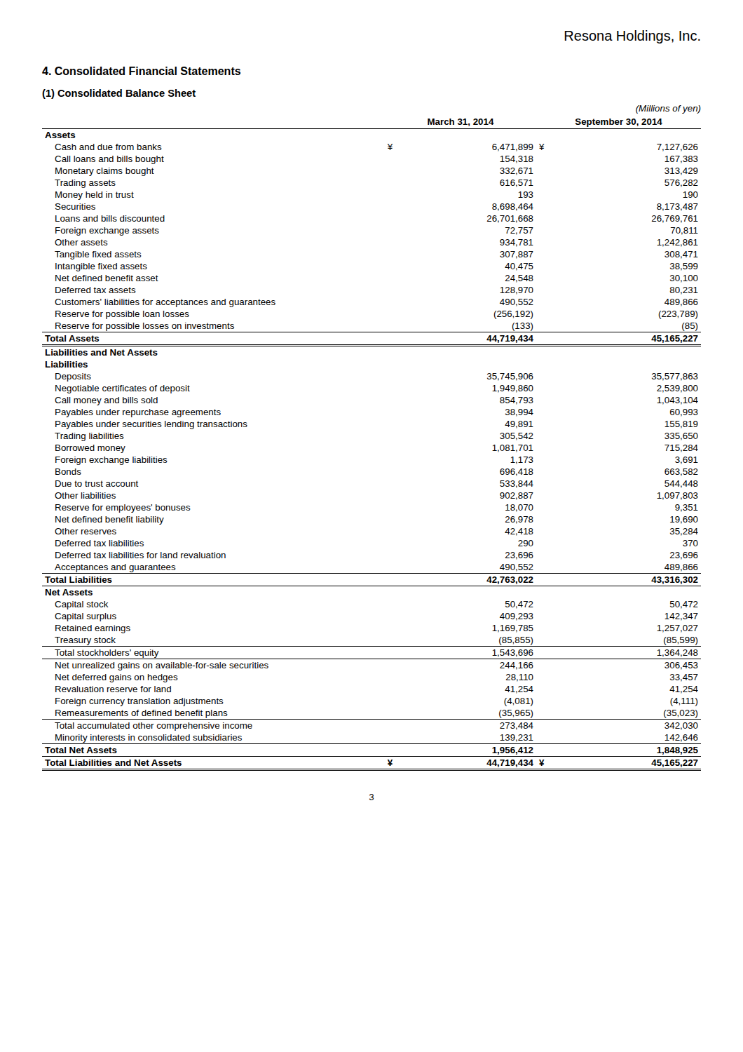Resona Holdings, Inc.
4. Consolidated Financial Statements
(1) Consolidated Balance Sheet
(Millions of yen)
| | March 31, 2014 | September 30, 2014 |
| --- | --- | --- |
| Assets | | | | |
| Cash and due from banks | ¥ | 6,471,899 | ¥ | 7,127,626 |
| Call loans and bills bought | | 154,318 | | 167,383 |
| Monetary claims bought | | 332,671 | | 313,429 |
| Trading assets | | 616,571 | | 576,282 |
| Money held in trust | | 193 | | 190 |
| Securities | | 8,698,464 | | 8,173,487 |
| Loans and bills discounted | | 26,701,668 | | 26,769,761 |
| Foreign exchange assets | | 72,757 | | 70,811 |
| Other assets | | 934,781 | | 1,242,861 |
| Tangible fixed assets | | 307,887 | | 308,471 |
| Intangible fixed assets | | 40,475 | | 38,599 |
| Net defined benefit asset | | 24,548 | | 30,100 |
| Deferred tax assets | | 128,970 | | 80,231 |
| Customers' liabilities for acceptances and guarantees | | 490,552 | | 489,866 |
| Reserve for possible loan losses | | (256,192) | | (223,789) |
| Reserve for possible losses on investments | | (133) | | (85) |
| Total Assets | | 44,719,434 | | 45,165,227 |
| Liabilities and Net Assets | | | | |
| Liabilities | | | | |
| Deposits | | 35,745,906 | | 35,577,863 |
| Negotiable certificates of deposit | | 1,949,860 | | 2,539,800 |
| Call money and bills sold | | 854,793 | | 1,043,104 |
| Payables under repurchase agreements | | 38,994 | | 60,993 |
| Payables under securities lending transactions | | 49,891 | | 155,819 |
| Trading liabilities | | 305,542 | | 335,650 |
| Borrowed money | | 1,081,701 | | 715,284 |
| Foreign exchange liabilities | | 1,173 | | 3,691 |
| Bonds | | 696,418 | | 663,582 |
| Due to trust account | | 533,844 | | 544,448 |
| Other liabilities | | 902,887 | | 1,097,803 |
| Reserve for employees' bonuses | | 18,070 | | 9,351 |
| Net defined benefit liability | | 26,978 | | 19,690 |
| Other reserves | | 42,418 | | 35,284 |
| Deferred tax liabilities | | 290 | | 370 |
| Deferred tax liabilities for land revaluation | | 23,696 | | 23,696 |
| Acceptances and guarantees | | 490,552 | | 489,866 |
| Total Liabilities | | 42,763,022 | | 43,316,302 |
| Net Assets | | | | |
| Capital stock | | 50,472 | | 50,472 |
| Capital surplus | | 409,293 | | 142,347 |
| Retained earnings | | 1,169,785 | | 1,257,027 |
| Treasury stock | | (85,855) | | (85,599) |
| Total stockholders' equity | | 1,543,696 | | 1,364,248 |
| Net unrealized gains on available-for-sale securities | | 244,166 | | 306,453 |
| Net deferred gains on hedges | | 28,110 | | 33,457 |
| Revaluation reserve for land | | 41,254 | | 41,254 |
| Foreign currency translation adjustments | | (4,081) | | (4,111) |
| Remeasurements of defined benefit plans | | (35,965) | | (35,023) |
| Total accumulated other comprehensive income | | 273,484 | | 342,030 |
| Minority interests in consolidated subsidiaries | | 139,231 | | 142,646 |
| Total Net Assets | | 1,956,412 | | 1,848,925 |
| Total Liabilities and Net Assets | ¥ | 44,719,434 | ¥ | 45,165,227 |
3